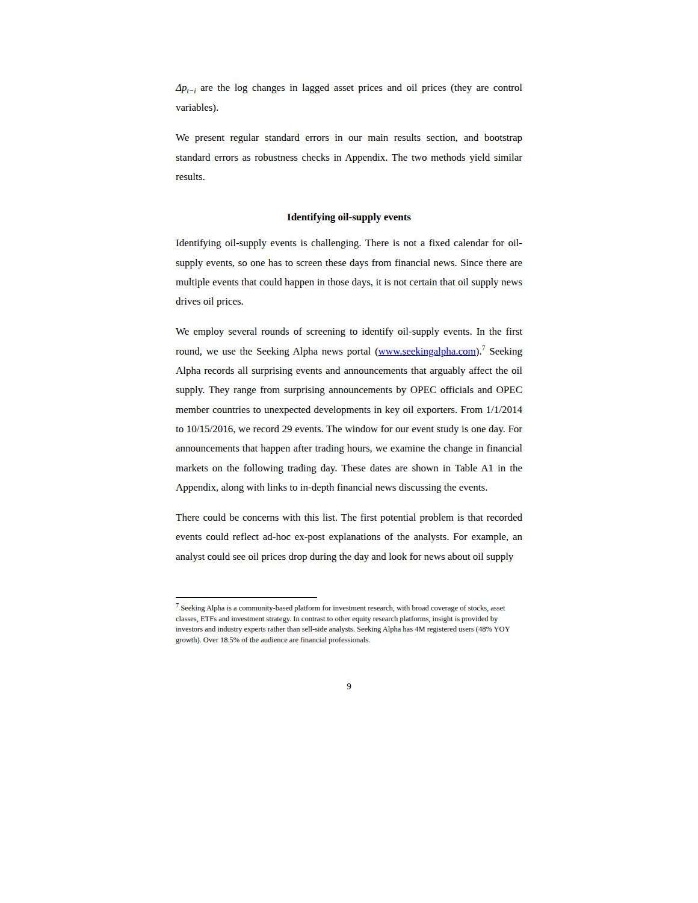Δpt−i are the log changes in lagged asset prices and oil prices (they are control variables).
We present regular standard errors in our main results section, and bootstrap standard errors as robustness checks in Appendix. The two methods yield similar results.
Identifying oil-supply events
Identifying oil-supply events is challenging. There is not a fixed calendar for oil-supply events, so one has to screen these days from financial news. Since there are multiple events that could happen in those days, it is not certain that oil supply news drives oil prices.
We employ several rounds of screening to identify oil-supply events. In the first round, we use the Seeking Alpha news portal (www.seekingalpha.com).7 Seeking Alpha records all surprising events and announcements that arguably affect the oil supply. They range from surprising announcements by OPEC officials and OPEC member countries to unexpected developments in key oil exporters. From 1/1/2014 to 10/15/2016, we record 29 events. The window for our event study is one day. For announcements that happen after trading hours, we examine the change in financial markets on the following trading day. These dates are shown in Table A1 in the Appendix, along with links to in-depth financial news discussing the events.
There could be concerns with this list. The first potential problem is that recorded events could reflect ad-hoc ex-post explanations of the analysts. For example, an analyst could see oil prices drop during the day and look for news about oil supply
7 Seeking Alpha is a community-based platform for investment research, with broad coverage of stocks, asset classes, ETFs and investment strategy. In contrast to other equity research platforms, insight is provided by investors and industry experts rather than sell-side analysts. Seeking Alpha has 4M registered users (48% YOY growth). Over 18.5% of the audience are financial professionals.
9